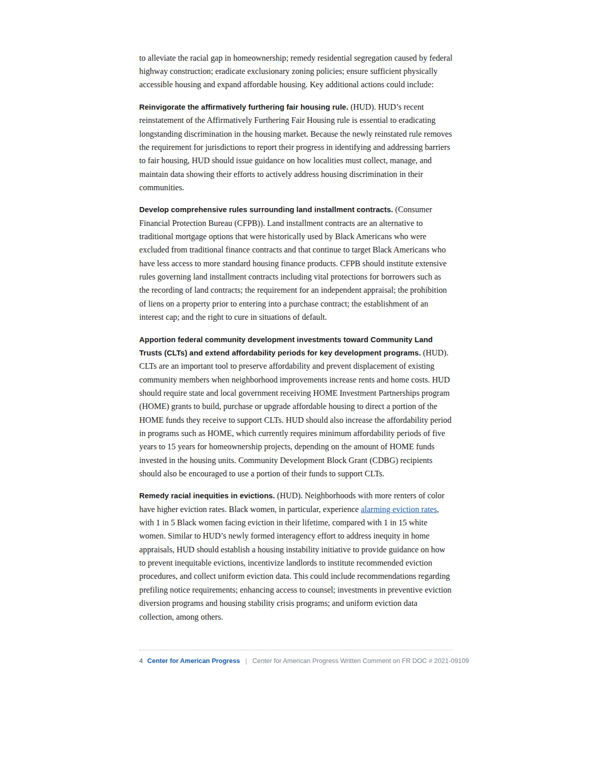to alleviate the racial gap in homeownership; remedy residential segregation caused by federal highway construction; eradicate exclusionary zoning policies; ensure sufficient physically accessible housing and expand affordable housing. Key additional actions could include:
Reinvigorate the affirmatively furthering fair housing rule. (HUD). HUD’s recent reinstatement of the Affirmatively Furthering Fair Housing rule is essential to eradicating longstanding discrimination in the housing market. Because the newly reinstated rule removes the requirement for jurisdictions to report their progress in identifying and addressing barriers to fair housing, HUD should issue guidance on how localities must collect, manage, and maintain data showing their efforts to actively address housing discrimination in their communities.
Develop comprehensive rules surrounding land installment contracts. (Consumer Financial Protection Bureau (CFPB)). Land installment contracts are an alternative to traditional mortgage options that were historically used by Black Americans who were excluded from traditional finance contracts and that continue to target Black Americans who have less access to more standard housing finance products. CFPB should institute extensive rules governing land installment contracts including vital protections for borrowers such as the recording of land contracts; the requirement for an independent appraisal; the prohibition of liens on a property prior to entering into a purchase contract; the establishment of an interest cap; and the right to cure in situations of default.
Apportion federal community development investments toward Community Land Trusts (CLTs) and extend affordability periods for key development programs. (HUD). CLTs are an important tool to preserve affordability and prevent displacement of existing community members when neighborhood improvements increase rents and home costs. HUD should require state and local government receiving HOME Investment Partnerships program (HOME) grants to build, purchase or upgrade affordable housing to direct a portion of the HOME funds they receive to support CLTs. HUD should also increase the affordability period in programs such as HOME, which currently requires minimum affordability periods of five years to 15 years for homeownership projects, depending on the amount of HOME funds invested in the housing units. Community Development Block Grant (CDBG) recipients should also be encouraged to use a portion of their funds to support CLTs.
Remedy racial inequities in evictions. (HUD). Neighborhoods with more renters of color have higher eviction rates. Black women, in particular, experience alarming eviction rates, with 1 in 5 Black women facing eviction in their lifetime, compared with 1 in 15 white women. Similar to HUD’s newly formed interagency effort to address inequity in home appraisals, HUD should establish a housing instability initiative to provide guidance on how to prevent inequitable evictions, incentivize landlords to institute recommended eviction procedures, and collect uniform eviction data. This could include recommendations regarding prefiling notice requirements; enhancing access to counsel; investments in preventive eviction diversion programs and housing stability crisis programs; and uniform eviction data collection, among others.
4 Center for American Progress | Center for American Progress Written Comment on FR DOC # 2021-09109